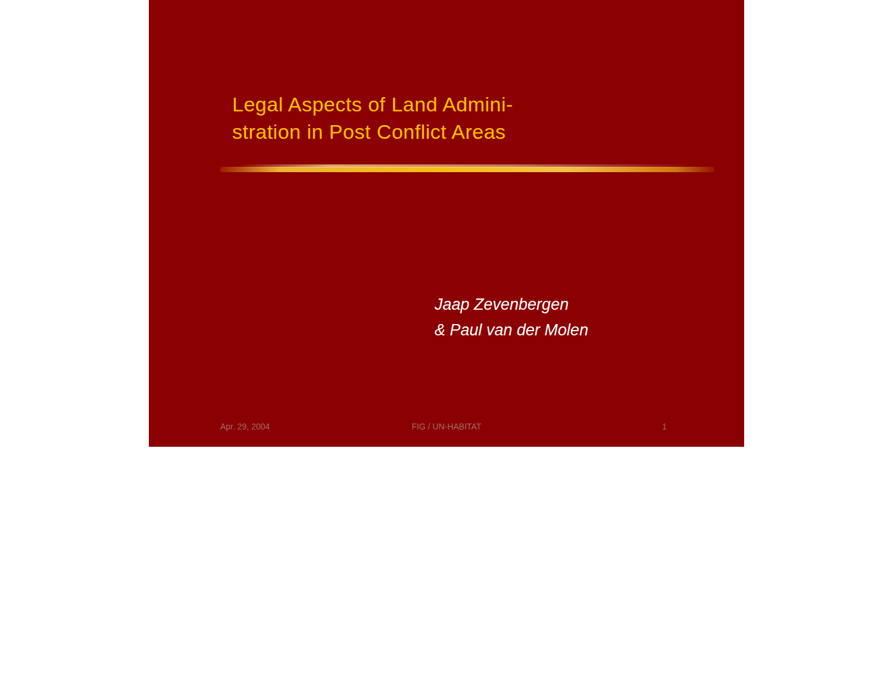Legal Aspects of Land Admini-
stration in Post Conflict Areas
Jaap Zevenbergen
& Paul van der Molen
Apr. 29, 2004 FIG / UN-HABITAT 1